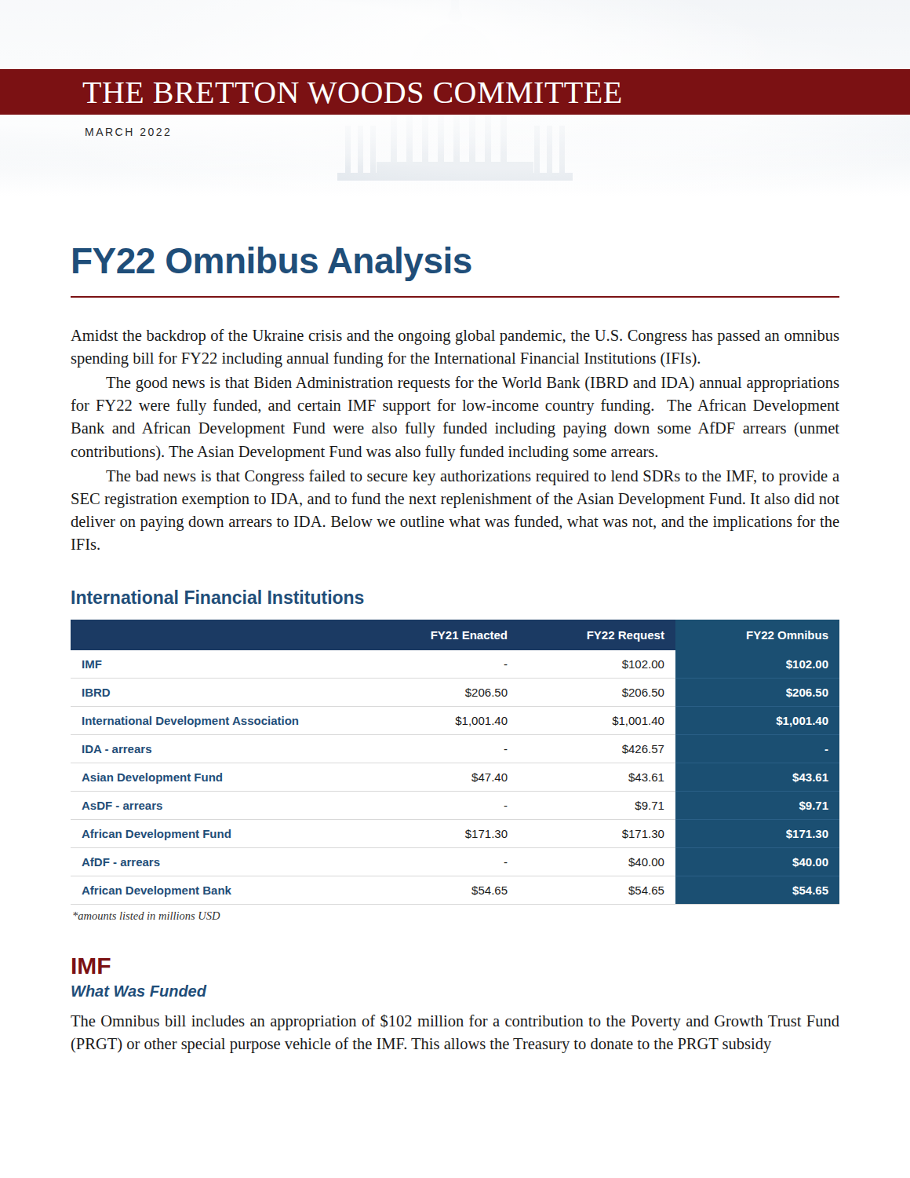The Bretton Woods Committee
March 2022
FY22 Omnibus Analysis
Amidst the backdrop of the Ukraine crisis and the ongoing global pandemic, the U.S. Congress has passed an omnibus spending bill for FY22 including annual funding for the International Financial Institutions (IFIs).
The good news is that Biden Administration requests for the World Bank (IBRD and IDA) annual appropriations for FY22 were fully funded, and certain IMF support for low-income country funding. The African Development Bank and African Development Fund were also fully funded including paying down some AfDF arrears (unmet contributions). The Asian Development Fund was also fully funded including some arrears.
The bad news is that Congress failed to secure key authorizations required to lend SDRs to the IMF, to provide a SEC registration exemption to IDA, and to fund the next replenishment of the Asian Development Fund. It also did not deliver on paying down arrears to IDA. Below we outline what was funded, what was not, and the implications for the IFIs.
International Financial Institutions
| | FY21 Enacted | FY22 Request | FY22 Omnibus |
| --- | --- | --- | --- |
| IMF | - | $102.00 | $102.00 |
| IBRD | $206.50 | $206.50 | $206.50 |
| International Development Association | $1,001.40 | $1,001.40 | $1,001.40 |
| IDA - arrears | - | $426.57 | - |
| Asian Development Fund | $47.40 | $43.61 | $43.61 |
| AsDF - arrears | - | $9.71 | $9.71 |
| African Development Fund | $171.30 | $171.30 | $171.30 |
| AfDF - arrears | - | $40.00 | $40.00 |
| African Development Bank | $54.65 | $54.65 | $54.65 |
*amounts listed in millions USD
IMF
What Was Funded
The Omnibus bill includes an appropriation of $102 million for a contribution to the Poverty and Growth Trust Fund (PRGT) or other special purpose vehicle of the IMF. This allows the Treasury to donate to the PRGT subsidy